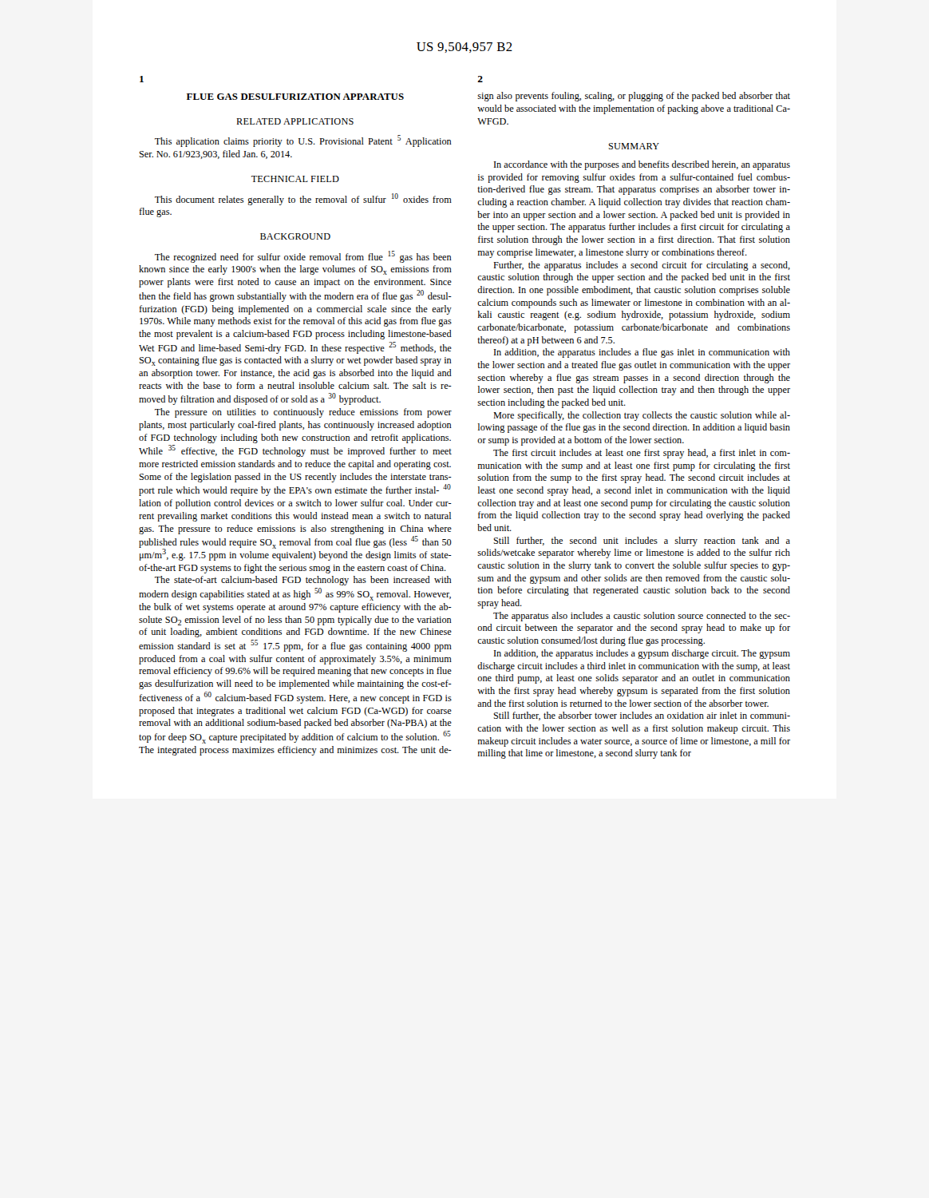US 9,504,957 B2
1 2
Flue Gas Desulfurization Apparatus
Related Applications
This application claims priority to U.S. Provisional Patent 5 Application Ser. No. 61/923,903, filed Jan. 6, 2014.
Technical Field
This document relates generally to the removal of sulfur 10 oxides from flue gas.
Background
The recognized need for sulfur oxide removal from flue 15 gas has been known since the early 1900's when the large volumes of SOx emissions from power plants were first noted to cause an impact on the environment. Since then the field has grown substantially with the modern era of flue gas 20 desulfurization (FGD) being implemented on a commercial scale since the early 1970s. While many methods exist for the removal of this acid gas from flue gas the most prevalent is a calcium-based FGD process including limestone-based Wet FGD and lime-based Semi-dry FGD. In these respective 25 methods, the SOx containing flue gas is contacted with a slurry or wet powder based spray in an absorption tower. For instance, the acid gas is absorbed into the liquid and reacts with the base to form a neutral insoluble calcium salt. The salt is removed by filtration and disposed of or sold as a 30 byproduct.
The pressure on utilities to continuously reduce emissions from power plants, most particularly coal-fired plants, has continuously increased adoption of FGD technology including both new construction and retrofit applications. While 35 effective, the FGD technology must be improved further to meet more restricted emission standards and to reduce the capital and operating cost. Some of the legislation passed in the US recently includes the interstate transport rule which would require by the EPA's own estimate the further instal- 40 lation of pollution control devices or a switch to lower sulfur coal. Under current prevailing market conditions this would instead mean a switch to natural gas. The pressure to reduce emissions is also strengthening in China where published rules would require SOx removal from coal flue gas (less 45 than 50 μm/m3, e.g. 17.5 ppm in volume equivalent) beyond the design limits of state-of-the-art FGD systems to fight the serious smog in the eastern coast of China.
The state-of-art calcium-based FGD technology has been increased with modern design capabilities stated at as high 50 as 99% SOx removal. However, the bulk of wet systems operate at around 97% capture efficiency with the absolute SO2 emission level of no less than 50 ppm typically due to the variation of unit loading, ambient conditions and FGD downtime. If the new Chinese emission standard is set at 55 17.5 ppm, for a flue gas containing 4000 ppm produced from a coal with sulfur content of approximately 3.5%, a minimum removal efficiency of 99.6% will be required meaning that new concepts in flue gas desulfurization will need to be implemented while maintaining the cost-effectiveness of a 60 calcium-based FGD system. Here, a new concept in FGD is proposed that integrates a traditional wet calcium FGD (Ca-WGD) for coarse removal with an additional sodium-based packed bed absorber (Na-PBA) at the top for deep SOx capture precipitated by addition of calcium to the solution. 65 The integrated process maximizes efficiency and minimizes cost. The unit design also prevents fouling, scaling, or plugging of the packed bed absorber that would be associated with the implementation of packing above a traditional Ca-WFGD.
Summary
In accordance with the purposes and benefits described herein, an apparatus is provided for removing sulfur oxides from a sulfur-contained fuel combustion-derived flue gas stream. That apparatus comprises an absorber tower including a reaction chamber. A liquid collection tray divides that reaction chamber into an upper section and a lower section. A packed bed unit is provided in the upper section. The apparatus further includes a first circuit for circulating a first solution through the lower section in a first direction. That first solution may comprise limewater, a limestone slurry or combinations thereof.
Further, the apparatus includes a second circuit for circulating a second, caustic solution through the upper section and the packed bed unit in the first direction. In one possible embodiment, that caustic solution comprises soluble calcium compounds such as limewater or limestone in combination with an alkali caustic reagent (e.g. sodium hydroxide, potassium hydroxide, sodium carbonate/bicarbonate, potassium carbonate/bicarbonate and combinations thereof) at a pH between 6 and 7.5.
In addition, the apparatus includes a flue gas inlet in communication with the lower section and a treated flue gas outlet in communication with the upper section whereby a flue gas stream passes in a second direction through the lower section, then past the liquid collection tray and then through the upper section including the packed bed unit.
More specifically, the collection tray collects the caustic solution while allowing passage of the flue gas in the second direction. In addition a liquid basin or sump is provided at a bottom of the lower section.
The first circuit includes at least one first spray head, a first inlet in communication with the sump and at least one first pump for circulating the first solution from the sump to the first spray head. The second circuit includes at least one second spray head, a second inlet in communication with the liquid collection tray and at least one second pump for circulating the caustic solution from the liquid collection tray to the second spray head overlying the packed bed unit.
Still further, the second unit includes a slurry reaction tank and a solids/wetcake separator whereby lime or limestone is added to the sulfur rich caustic solution in the slurry tank to convert the soluble sulfur species to gypsum and the gypsum and other solids are then removed from the caustic solution before circulating that regenerated caustic solution back to the second spray head.
The apparatus also includes a caustic solution source connected to the second circuit between the separator and the second spray head to make up for caustic solution consumed/lost during flue gas processing.
In addition, the apparatus includes a gypsum discharge circuit. The gypsum discharge circuit includes a third inlet in communication with the sump, at least one third pump, at least one solids separator and an outlet in communication with the first spray head whereby gypsum is separated from the first solution and the first solution is returned to the lower section of the absorber tower.
Still further, the absorber tower includes an oxidation air inlet in communication with the lower section as well as a first solution makeup circuit. This makeup circuit includes a water source, a source of lime or limestone, a mill for milling that lime or limestone, a second slurry tank for